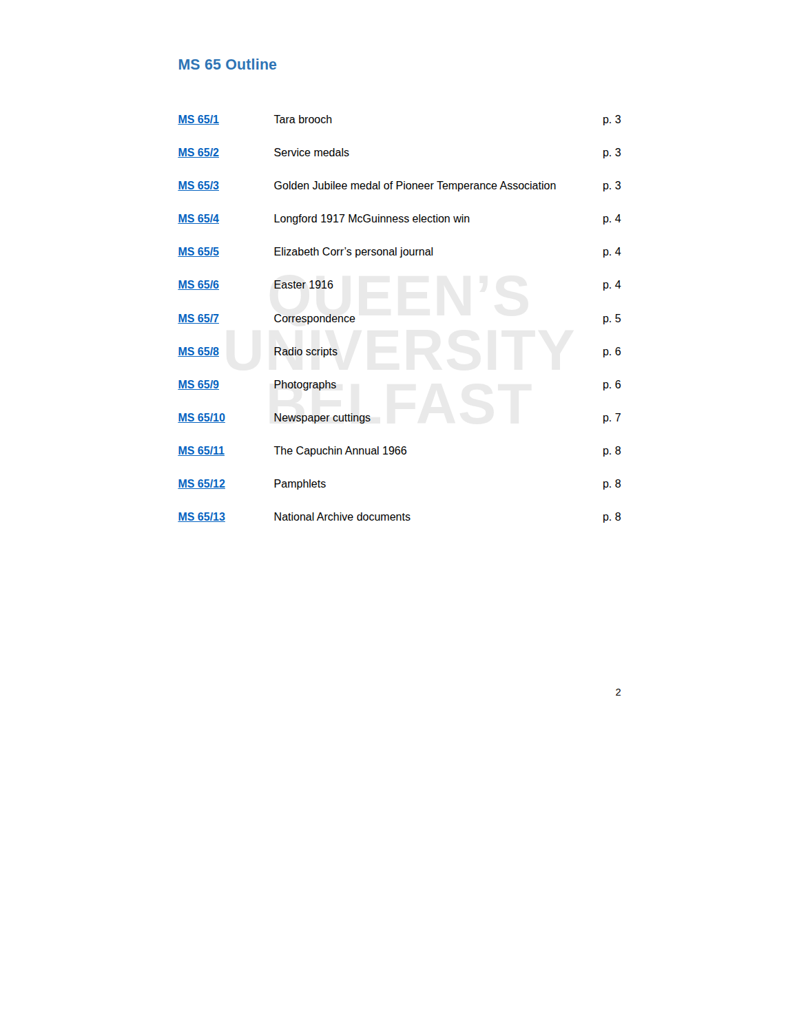QUEEN’S
UNIVERSITY
BELFAST
MS 65 Outline
| MS 65/1 | Tara brooch | p. 3 |
| MS 65/2 | Service medals | p. 3 |
| MS 65/3 | Golden Jubilee medal of Pioneer Temperance Association | p. 3 |
| MS 65/4 | Longford 1917 McGuinness election win | p. 4 |
| MS 65/5 | Elizabeth Corr’s personal journal | p. 4 |
| MS 65/6 | Easter 1916 | p. 4 |
| MS 65/7 | Correspondence | p. 5 |
| MS 65/8 | Radio scripts | p. 6 |
| MS 65/9 | Photographs | p. 6 |
| MS 65/10 | Newspaper cuttings | p. 7 |
| MS 65/11 | The Capuchin Annual 1966 | p. 8 |
| MS 65/12 | Pamphlets | p. 8 |
| MS 65/13 | National Archive documents | p. 8 |
2